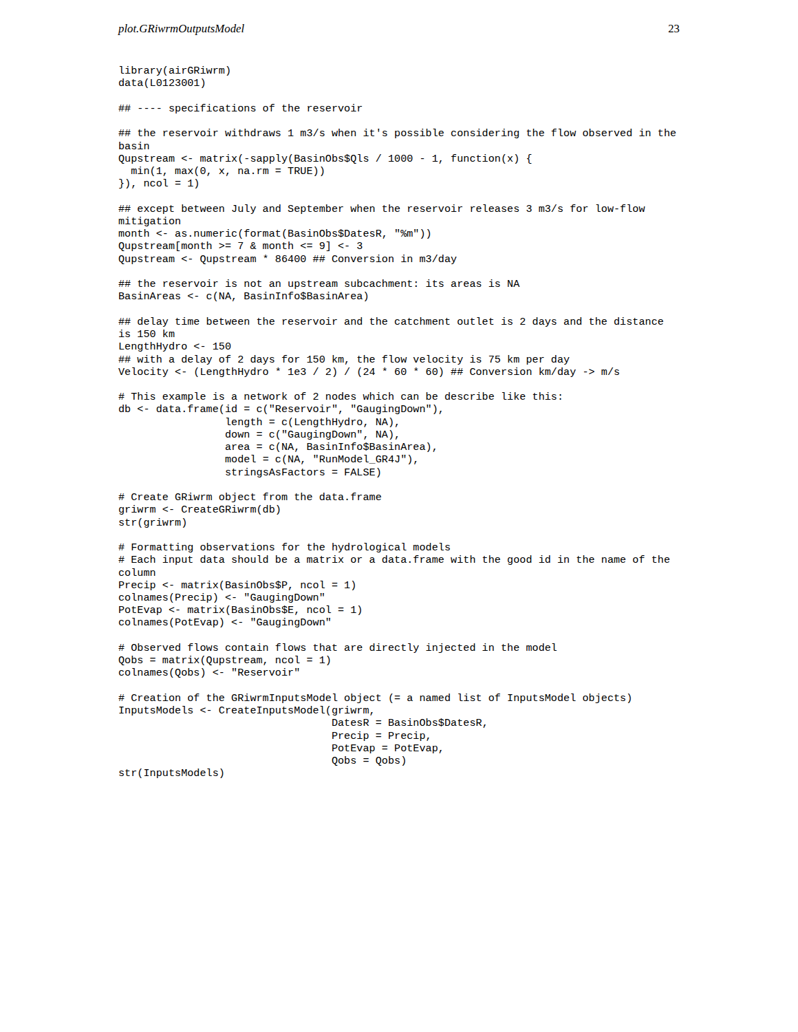plot.GRiwrmOutputsModel 23
library(airGRiwrm)
data(L0123001)

## ---- specifications of the reservoir

## the reservoir withdraws 1 m3/s when it's possible considering the flow observed in the basin
Qupstream <- matrix(-sapply(BasinObs$Qls / 1000 - 1, function(x) {
  min(1, max(0, x, na.rm = TRUE))
}), ncol = 1)

## except between July and September when the reservoir releases 3 m3/s for low-flow mitigation
month <- as.numeric(format(BasinObs$DatesR, "%m"))
Qupstream[month >= 7 & month <= 9] <- 3
Qupstream <- Qupstream * 86400 ## Conversion in m3/day

## the reservoir is not an upstream subcachment: its areas is NA
BasinAreas <- c(NA, BasinInfo$BasinArea)

## delay time between the reservoir and the catchment outlet is 2 days and the distance is 150 km
LengthHydro <- 150
## with a delay of 2 days for 150 km, the flow velocity is 75 km per day
Velocity <- (LengthHydro * 1e3 / 2) / (24 * 60 * 60) ## Conversion km/day -> m/s

# This example is a network of 2 nodes which can be describe like this:
db <- data.frame(id = c("Reservoir", "GaugingDown"),
                 length = c(LengthHydro, NA),
                 down = c("GaugingDown", NA),
                 area = c(NA, BasinInfo$BasinArea),
                 model = c(NA, "RunModel_GR4J"),
                 stringsAsFactors = FALSE)

# Create GRiwrm object from the data.frame
griwrm <- CreateGRiwrm(db)
str(griwrm)

# Formatting observations for the hydrological models
# Each input data should be a matrix or a data.frame with the good id in the name of the column
Precip <- matrix(BasinObs$P, ncol = 1)
colnames(Precip) <- "GaugingDown"
PotEvap <- matrix(BasinObs$E, ncol = 1)
colnames(PotEvap) <- "GaugingDown"

# Observed flows contain flows that are directly injected in the model
Qobs = matrix(Qupstream, ncol = 1)
colnames(Qobs) <- "Reservoir"

# Creation of the GRiwrmInputsModel object (= a named list of InputsModel objects)
InputsModels <- CreateInputsModel(griwrm,
                                  DatesR = BasinObs$DatesR,
                                  Precip = Precip,
                                  PotEvap = PotEvap,
                                  Qobs = Qobs)
str(InputsModels)